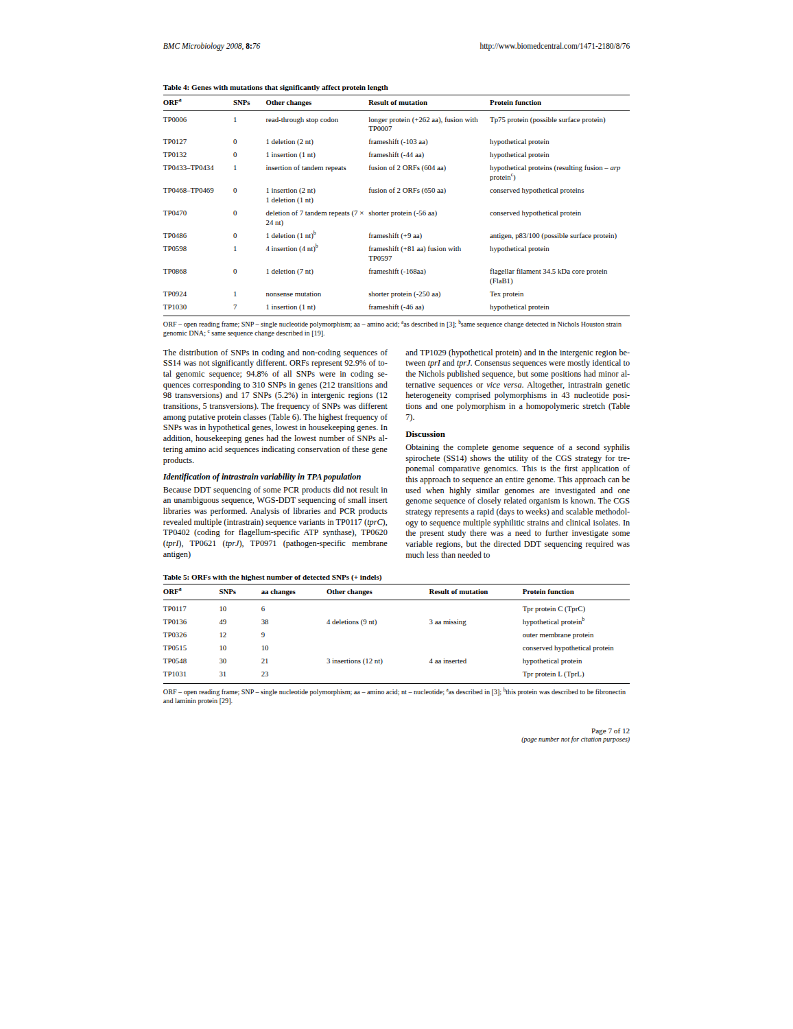BMC Microbiology 2008, 8: 76
http://www.biomedcentral.com/1471-2180/8/76
Table 4: Genes with mutations that significantly affect protein length
| ORF a | SNPs | Other changes | Result of mutation | Protein function |
| --- | --- | --- | --- | --- |
| TP0006 | 1 | read-through stop codon | longer protein (+262 aa), fusion with TP0007 | Tp75 protein (possible surface protein) |
| TP0127 | 0 | 1 deletion (2 nt) | frameshift (-103 aa) | hypothetical protein |
| TP0132 | 0 | 1 insertion (1 nt) | frameshift (-44 aa) | hypothetical protein |
| TP0433–TP0434 | 1 | insertion of tandem repeats | fusion of 2 ORFs (604 aa) | hypothetical proteins (resulting fusion – arp protein c ) |
| TP0468–TP0469 | 0 | 1 insertion (2 nt) 1 deletion (1 nt) | fusion of 2 ORFs (650 aa) | conserved hypothetical proteins |
| TP0470 | 0 | deletion of 7 tandem repeats (7 × 24 nt) | shorter protein (-56 aa) | conserved hypothetical protein |
| TP0486 | 0 | 1 deletion (1 nt) b | frameshift (+9 aa) | antigen, p83/100 (possible surface protein) |
| TP0598 | 1 | 4 insertion (4 nt) b | frameshift (+81 aa) fusion with TP0597 | hypothetical protein |
| TP0868 | 0 | 1 deletion (7 nt) | frameshift (-168aa) | flagellar filament 34.5 kDa core protein (FlaB1) |
| TP0924 | 1 | nonsense mutation | shorter protein (-250 aa) | Tex protein |
| TP1030 | 7 | 1 insertion (1 nt) | frameshift (-46 aa) | hypothetical protein |
ORF – open reading frame; SNP – single nucleotide polymorphism; aa – amino acid; aas described in [3]; bsame sequence change detected in Nichols Houston strain genomic DNA; c same sequence change described in [19].
The distribution of SNPs in coding and non-coding sequences of SS14 was not significantly different. ORFs represent 92.9% of total genomic sequence; 94.8% of all SNPs were in coding sequences corresponding to 310 SNPs in genes (212 transitions and 98 transversions) and 17 SNPs (5.2%) in intergenic regions (12 transitions, 5 transversions). The frequency of SNPs was different among putative protein classes (Table 6). The highest frequency of SNPs was in hypothetical genes, lowest in housekeeping genes. In addition, housekeeping genes had the lowest number of SNPs altering amino acid sequences indicating conservation of these gene products.
Identification of intrastrain variability in TPA population
Because DDT sequencing of some PCR products did not result in an unambiguous sequence, WGS-DDT sequencing of small insert libraries was performed. Analysis of libraries and PCR products revealed multiple (intrastrain) sequence variants in TP0117 (tprC), TP0402 (coding for flagellum-specific ATP synthase), TP0620 (tprI), TP0621 (tprJ), TP0971 (pathogen-specific membrane antigen)
and TP1029 (hypothetical protein) and in the intergenic region between tprI and tprJ. Consensus sequences were mostly identical to the Nichols published sequence, but some positions had minor alternative sequences or vice versa. Altogether, intrastrain genetic heterogeneity comprised polymorphisms in 43 nucleotide positions and one polymorphism in a homopolymeric stretch (Table 7).
Discussion
Obtaining the complete genome sequence of a second syphilis spirochete (SS14) shows the utility of the CGS strategy for treponemal comparative genomics. This is the first application of this approach to sequence an entire genome. This approach can be used when highly similar genomes are investigated and one genome sequence of closely related organism is known. The CGS strategy represents a rapid (days to weeks) and scalable methodology to sequence multiple syphilitic strains and clinical isolates. In the present study there was a need to further investigate some variable regions, but the directed DDT sequencing required was much less than needed to
Table 5: ORFs with the highest number of detected SNPs (+ indels)
| ORF a | SNPs | aa changes | Other changes | Result of mutation | Protein function |
| --- | --- | --- | --- | --- | --- |
| TP0117 | 10 | 6 | | | Tpr protein C (TprC) |
| TP0136 | 49 | 38 | 4 deletions (9 nt) | 3 aa missing | hypothetical protein b |
| TP0326 | 12 | 9 | | | outer membrane protein |
| TP0515 | 10 | 10 | | | conserved hypothetical protein |
| TP0548 | 30 | 21 | 3 insertions (12 nt) | 4 aa inserted | hypothetical protein |
| TP1031 | 31 | 23 | | | Tpr protein L (TprL) |
ORF – open reading frame; SNP – single nucleotide polymorphism; aa – amino acid; nt – nucleotide; aas described in [3]; bthis protein was described to be fibronectin and laminin protein [29].
Page 7 of 12
(page number not for citation purposes)